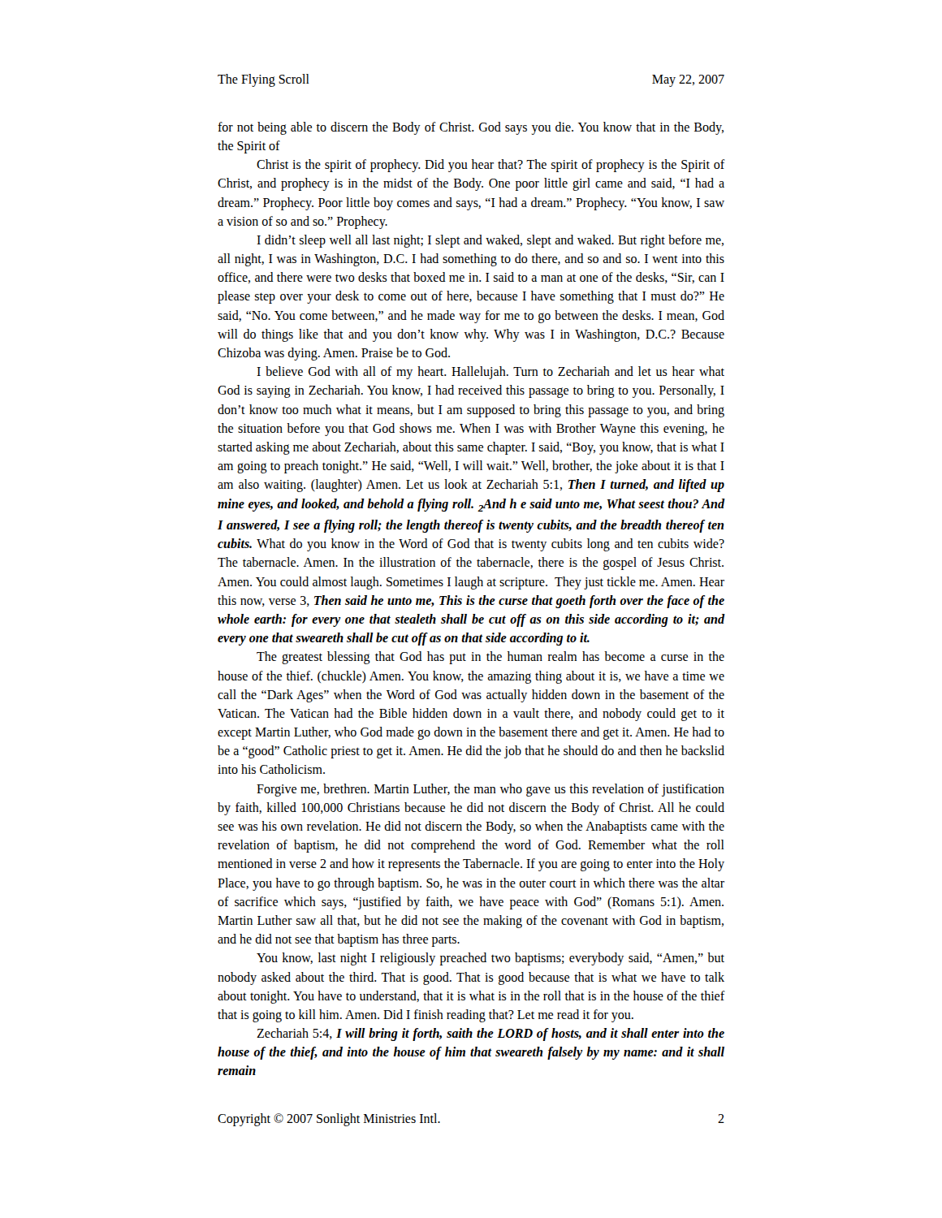The Flying Scroll
May 22, 2007
for not being able to discern the Body of Christ. God says you die. You know that in the Body, the Spirit of
Christ is the spirit of prophecy. Did you hear that? The spirit of prophecy is the Spirit of Christ, and prophecy is in the midst of the Body. One poor little girl came and said, “I had a dream.” Prophecy. Poor little boy comes and says, “I had a dream.” Prophecy. “You know, I saw a vision of so and so.” Prophecy.
I didn’t sleep well all last night; I slept and waked, slept and waked. But right before me, all night, I was in Washington, D.C. I had something to do there, and so and so. I went into this office, and there were two desks that boxed me in. I said to a man at one of the desks, “Sir, can I please step over your desk to come out of here, because I have something that I must do?” He said, “No. You come between,” and he made way for me to go between the desks. I mean, God will do things like that and you don’t know why. Why was I in Washington, D.C.? Because Chizoba was dying. Amen. Praise be to God.
I believe God with all of my heart. Hallelujah. Turn to Zechariah and let us hear what God is saying in Zechariah. You know, I had received this passage to bring to you. Personally, I don’t know too much what it means, but I am supposed to bring this passage to you, and bring the situation before you that God shows me. When I was with Brother Wayne this evening, he started asking me about Zechariah, about this same chapter. I said, “Boy, you know, that is what I am going to preach tonight.” He said, “Well, I will wait.” Well, brother, the joke about it is that I am also waiting. (laughter) Amen. Let us look at Zechariah 5:1, Then I turned, and lifted up mine eyes, and looked, and behold a flying roll. 2And h e said unto me, What seest thou? And I answered, I see a flying roll; the length thereof is twenty cubits, and the breadth thereof ten cubits. What do you know in the Word of God that is twenty cubits long and ten cubits wide? The tabernacle. Amen. In the illustration of the tabernacle, there is the gospel of Jesus Christ. Amen. You could almost laugh. Sometimes I laugh at scripture. They just tickle me. Amen. Hear this now, verse 3, Then said he unto me, This is the curse that goeth forth over the face of the whole earth: for every one that stealeth shall be cut off as on this side according to it; and every one that sweareth shall be cut off as on that side according to it.
The greatest blessing that God has put in the human realm has become a curse in the house of the thief. (chuckle) Amen. You know, the amazing thing about it is, we have a time we call the “Dark Ages” when the Word of God was actually hidden down in the basement of the Vatican. The Vatican had the Bible hidden down in a vault there, and nobody could get to it except Martin Luther, who God made go down in the basement there and get it. Amen. He had to be a “good” Catholic priest to get it. Amen. He did the job that he should do and then he backslid into his Catholicism.
Forgive me, brethren. Martin Luther, the man who gave us this revelation of justification by faith, killed 100,000 Christians because he did not discern the Body of Christ. All he could see was his own revelation. He did not discern the Body, so when the Anabaptists came with the revelation of baptism, he did not comprehend the word of God. Remember what the roll mentioned in verse 2 and how it represents the Tabernacle. If you are going to enter into the Holy Place, you have to go through baptism. So, he was in the outer court in which there was the altar of sacrifice which says, “justified by faith, we have peace with God” (Romans 5:1). Amen. Martin Luther saw all that, but he did not see the making of the covenant with God in baptism, and he did not see that baptism has three parts.
You know, last night I religiously preached two baptisms; everybody said, “Amen,” but nobody asked about the third. That is good. That is good because that is what we have to talk about tonight. You have to understand, that it is what is in the roll that is in the house of the thief that is going to kill him. Amen. Did I finish reading that? Let me read it for you.
Zechariah 5:4, I will bring it forth, saith the LORD of hosts, and it shall enter into the house of the thief, and into the house of him that sweareth falsely by my name: and it shall remain
Copyright © 2007 Sonlight Ministries Intl.
2